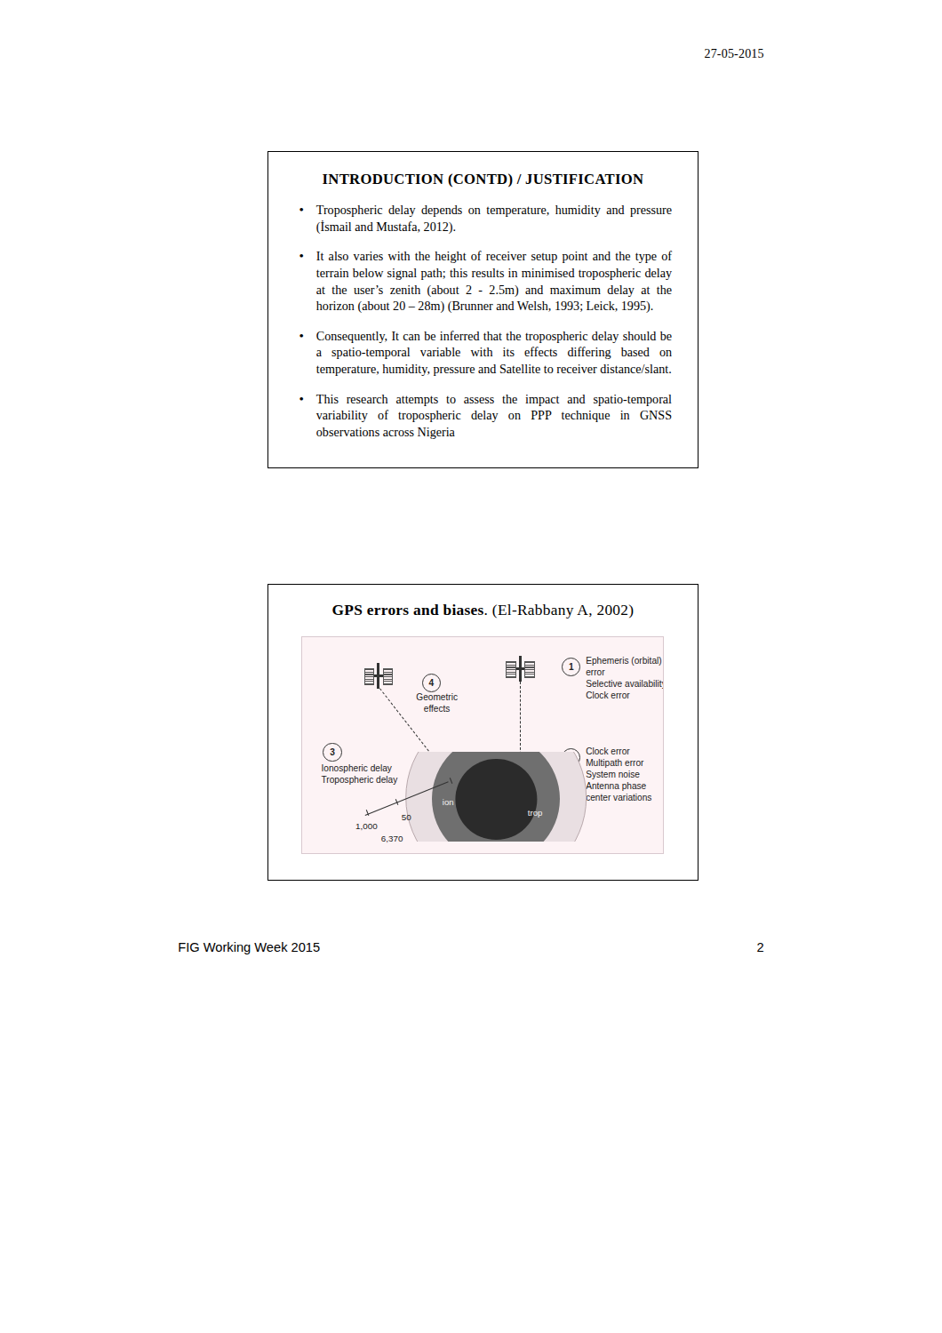27-05-2015
INTRODUCTION (CONTD) / JUSTIFICATION
Tropospheric delay depends on temperature, humidity and pressure (İsmail and Mustafa, 2012).
It also varies with the height of receiver setup point and the type of terrain below signal path; this results in minimised tropospheric delay at the user’s zenith (about 2 - 2.5m) and maximum delay at the horizon (about 20 – 28m) (Brunner and Welsh, 1993; Leick, 1995).
Consequently, It can be inferred that the tropospheric delay should be a spatio-temporal variable with its effects differing based on temperature, humidity, pressure and Satellite to receiver distance/slant.
This research attempts to assess the impact and spatio-temporal variability of tropospheric delay on PPP technique in GNSS observations across Nigeria
GPS errors and biases. (El-Rabbany A, 2002)
1
2
3
4
Ephemeris (orbital) error
Selective availability
Clock error
Clock error
Multipath error
System noise
Antenna phase
center variations
Ionospheric delay
Tropospheric delay
Geometric
effects
ion
trop
1,000
50
6,370
FIG Working Week 2015 2